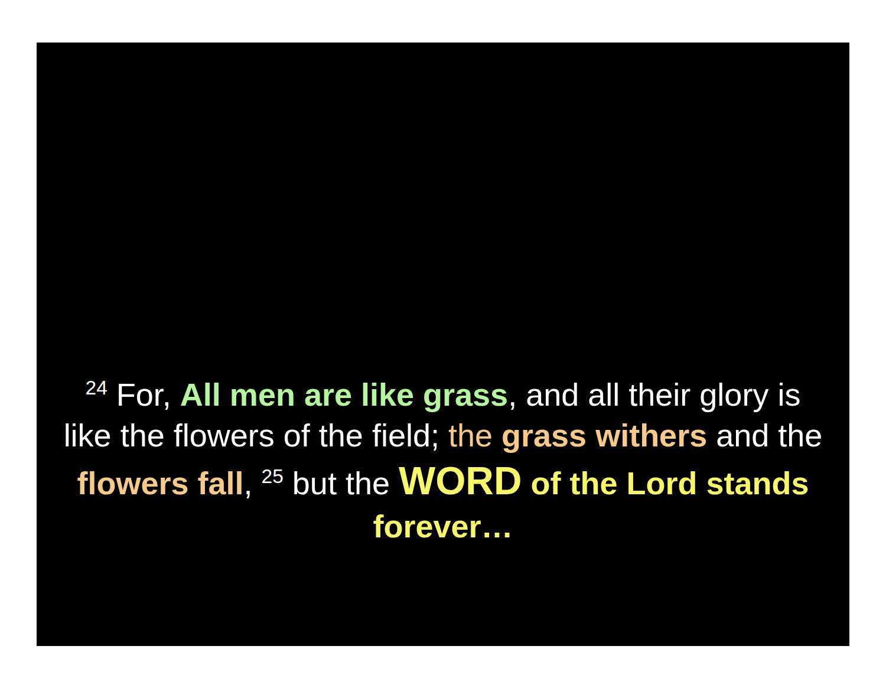24 For, All men are like grass, and all their glory is like the flowers of the field; the grass withers and the flowers fall, 25 but the WORD of the Lord stands forever…